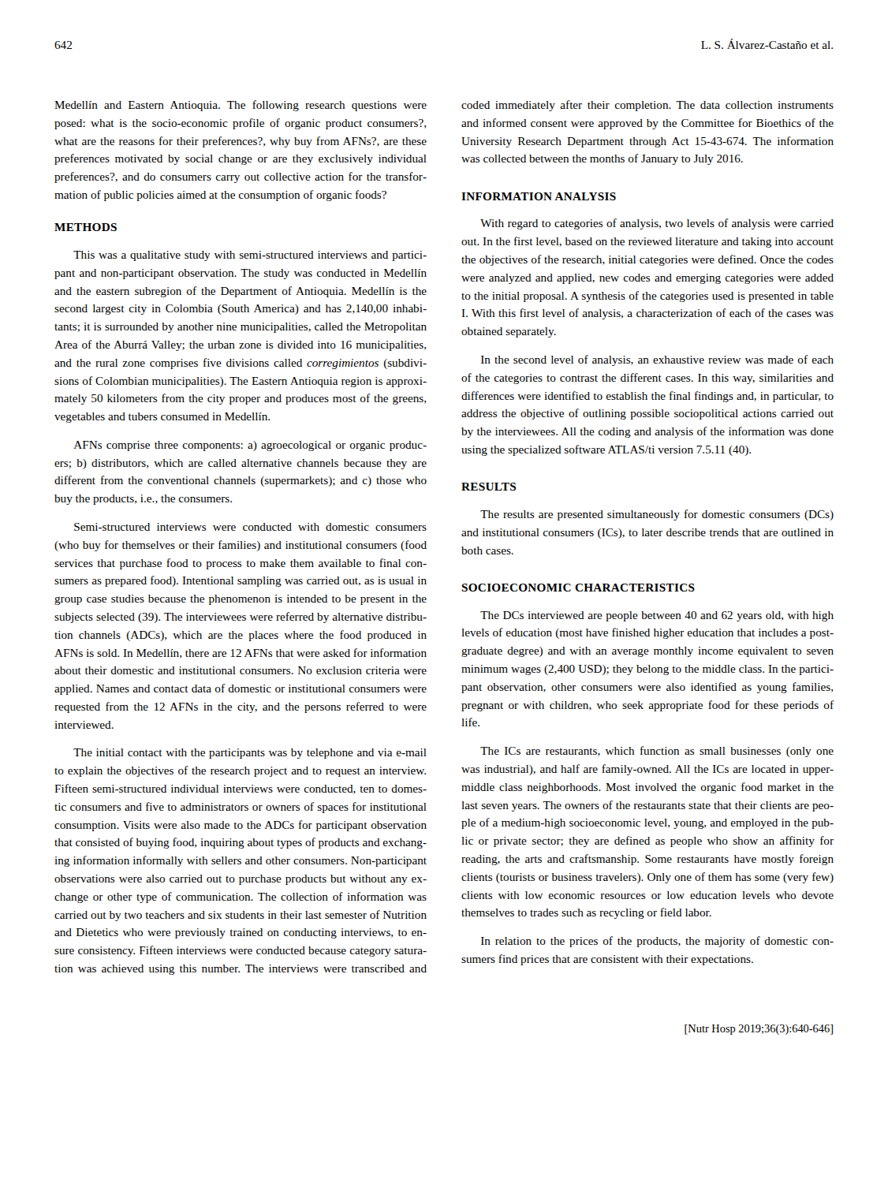642 L. S. Álvarez-Castaño et al.
Medellín and Eastern Antioquia. The following research questions were posed: what is the socio-economic profile of organic product consumers?, what are the reasons for their preferences?, why buy from AFNs?, are these preferences motivated by social change or are they exclusively individual preferences?, and do consumers carry out collective action for the transformation of public policies aimed at the consumption of organic foods?
Methods
This was a qualitative study with semi-structured interviews and participant and non-participant observation. The study was conducted in Medellín and the eastern subregion of the Department of Antioquia. Medellín is the second largest city in Colombia (South America) and has 2,140,00 inhabitants; it is surrounded by another nine municipalities, called the Metropolitan Area of the Aburrá Valley; the urban zone is divided into 16 municipalities, and the rural zone comprises five divisions called corregimientos (subdivisions of Colombian municipalities). The Eastern Antioquia region is approximately 50 kilometers from the city proper and produces most of the greens, vegetables and tubers consumed in Medellín.
AFNs comprise three components: a) agroecological or organic producers; b) distributors, which are called alternative channels because they are different from the conventional channels (supermarkets); and c) those who buy the products, i.e., the consumers.
Semi-structured interviews were conducted with domestic consumers (who buy for themselves or their families) and institutional consumers (food services that purchase food to process to make them available to final consumers as prepared food). Intentional sampling was carried out, as is usual in group case studies because the phenomenon is intended to be present in the subjects selected (39). The interviewees were referred by alternative distribution channels (ADCs), which are the places where the food produced in AFNs is sold. In Medellín, there are 12 AFNs that were asked for information about their domestic and institutional consumers. No exclusion criteria were applied. Names and contact data of domestic or institutional consumers were requested from the 12 AFNs in the city, and the persons referred to were interviewed.
The initial contact with the participants was by telephone and via e-mail to explain the objectives of the research project and to request an interview. Fifteen semi-structured individual interviews were conducted, ten to domestic consumers and five to administrators or owners of spaces for institutional consumption. Visits were also made to the ADCs for participant observation that consisted of buying food, inquiring about types of products and exchanging information informally with sellers and other consumers. Non-participant observations were also carried out to purchase products but without any exchange or other type of communication. The collection of information was carried out by two teachers and six students in their last semester of Nutrition and Dietetics who were previously trained on conducting interviews, to ensure consistency. Fifteen interviews were conducted because category saturation was achieved using this number. The interviews were transcribed and coded immediately after their completion. The data collection instruments and informed consent were approved by the Committee for Bioethics of the University Research Department through Act 15-43-674. The information was collected between the months of January to July 2016.
Information analysis
With regard to categories of analysis, two levels of analysis were carried out. In the first level, based on the reviewed literature and taking into account the objectives of the research, initial categories were defined. Once the codes were analyzed and applied, new codes and emerging categories were added to the initial proposal. A synthesis of the categories used is presented in table I. With this first level of analysis, a characterization of each of the cases was obtained separately.
In the second level of analysis, an exhaustive review was made of each of the categories to contrast the different cases. In this way, similarities and differences were identified to establish the final findings and, in particular, to address the objective of outlining possible sociopolitical actions carried out by the interviewees. All the coding and analysis of the information was done using the specialized software ATLAS/ti version 7.5.11 (40).
Results
The results are presented simultaneously for domestic consumers (DCs) and institutional consumers (ICs), to later describe trends that are outlined in both cases.
Socioeconomic characteristics
The DCs interviewed are people between 40 and 62 years old, with high levels of education (most have finished higher education that includes a postgraduate degree) and with an average monthly income equivalent to seven minimum wages (2,400 USD); they belong to the middle class. In the participant observation, other consumers were also identified as young families, pregnant or with children, who seek appropriate food for these periods of life.
The ICs are restaurants, which function as small businesses (only one was industrial), and half are family-owned. All the ICs are located in upper-middle class neighborhoods. Most involved the organic food market in the last seven years. The owners of the restaurants state that their clients are people of a medium-high socioeconomic level, young, and employed in the public or private sector; they are defined as people who show an affinity for reading, the arts and craftsmanship. Some restaurants have mostly foreign clients (tourists or business travelers). Only one of them has some (very few) clients with low economic resources or low education levels who devote themselves to trades such as recycling or field labor.
In relation to the prices of the products, the majority of domestic consumers find prices that are consistent with their expectations.
[Nutr Hosp 2019;36(3):640-646]